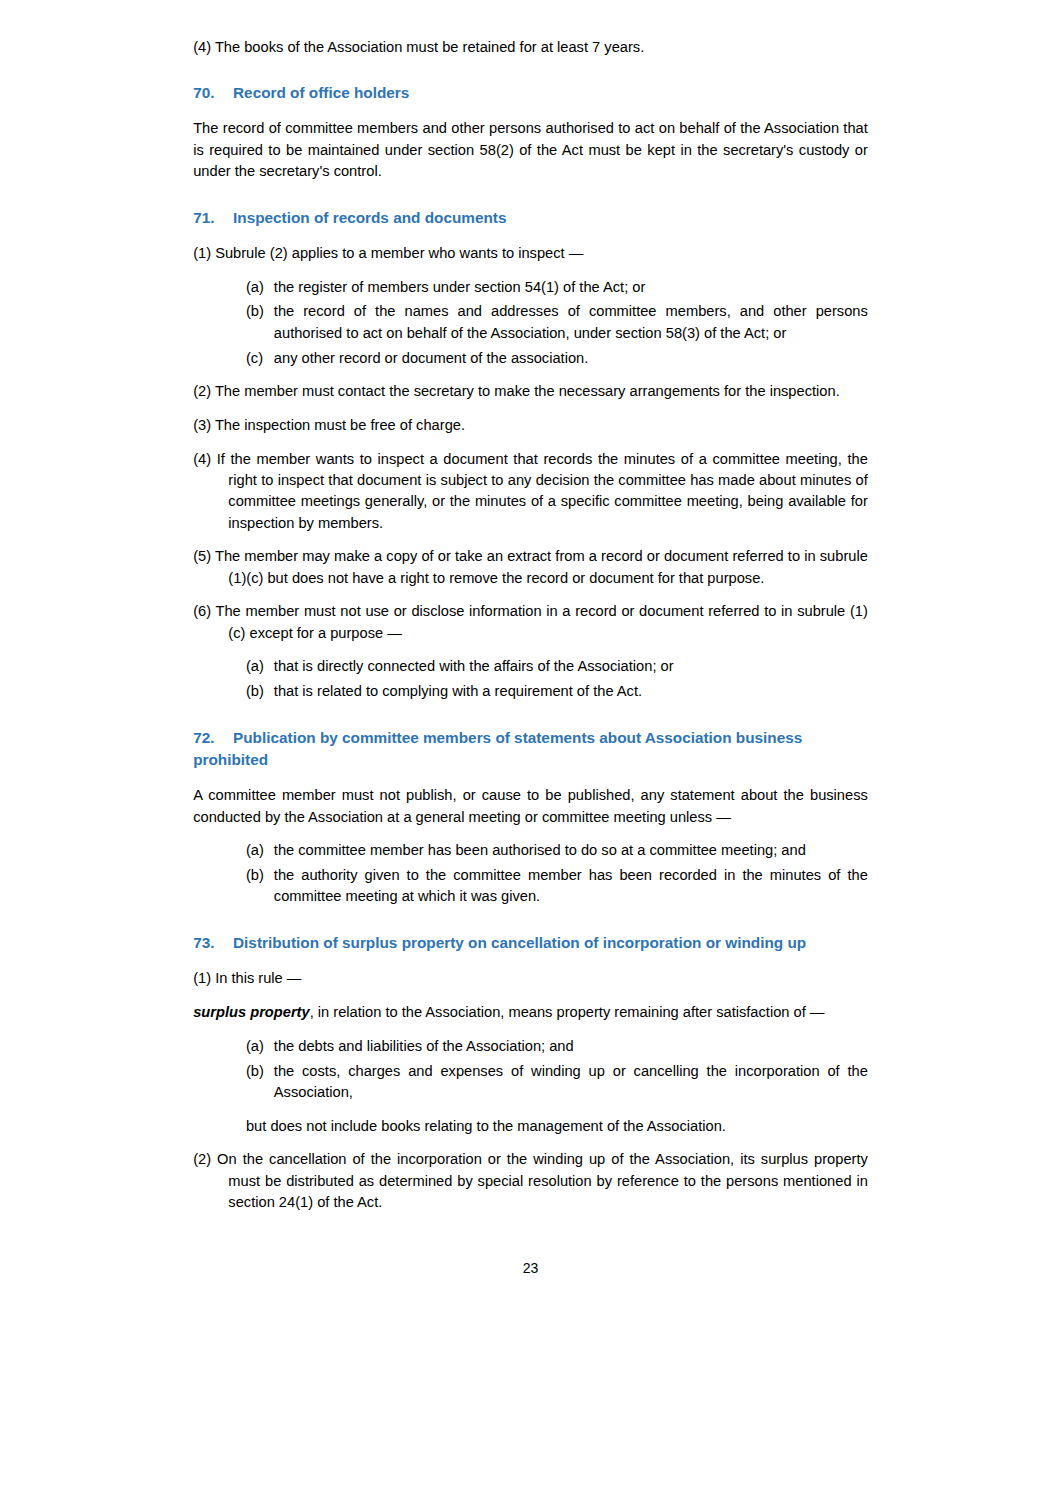(4) The books of the Association must be retained for at least 7 years.
70. Record of office holders
The record of committee members and other persons authorised to act on behalf of the Association that is required to be maintained under section 58(2) of the Act must be kept in the secretary's custody or under the secretary's control.
71. Inspection of records and documents
(1) Subrule (2) applies to a member who wants to inspect —
(a) the register of members under section 54(1) of the Act; or
(b) the record of the names and addresses of committee members, and other persons authorised to act on behalf of the Association, under section 58(3) of the Act; or
(c) any other record or document of the association.
(2) The member must contact the secretary to make the necessary arrangements for the inspection.
(3) The inspection must be free of charge.
(4) If the member wants to inspect a document that records the minutes of a committee meeting, the right to inspect that document is subject to any decision the committee has made about minutes of committee meetings generally, or the minutes of a specific committee meeting, being available for inspection by members.
(5) The member may make a copy of or take an extract from a record or document referred to in subrule (1)(c) but does not have a right to remove the record or document for that purpose.
(6) The member must not use or disclose information in a record or document referred to in subrule (1)(c) except for a purpose —
(a) that is directly connected with the affairs of the Association; or
(b) that is related to complying with a requirement of the Act.
72. Publication by committee members of statements about Association business prohibited
A committee member must not publish, or cause to be published, any statement about the business conducted by the Association at a general meeting or committee meeting unless —
(a) the committee member has been authorised to do so at a committee meeting; and
(b) the authority given to the committee member has been recorded in the minutes of the committee meeting at which it was given.
73. Distribution of surplus property on cancellation of incorporation or winding up
(1) In this rule —
surplus property, in relation to the Association, means property remaining after satisfaction of —
(a) the debts and liabilities of the Association; and
(b) the costs, charges and expenses of winding up or cancelling the incorporation of the Association,
but does not include books relating to the management of the Association.
(2) On the cancellation of the incorporation or the winding up of the Association, its surplus property must be distributed as determined by special resolution by reference to the persons mentioned in section 24(1) of the Act.
23